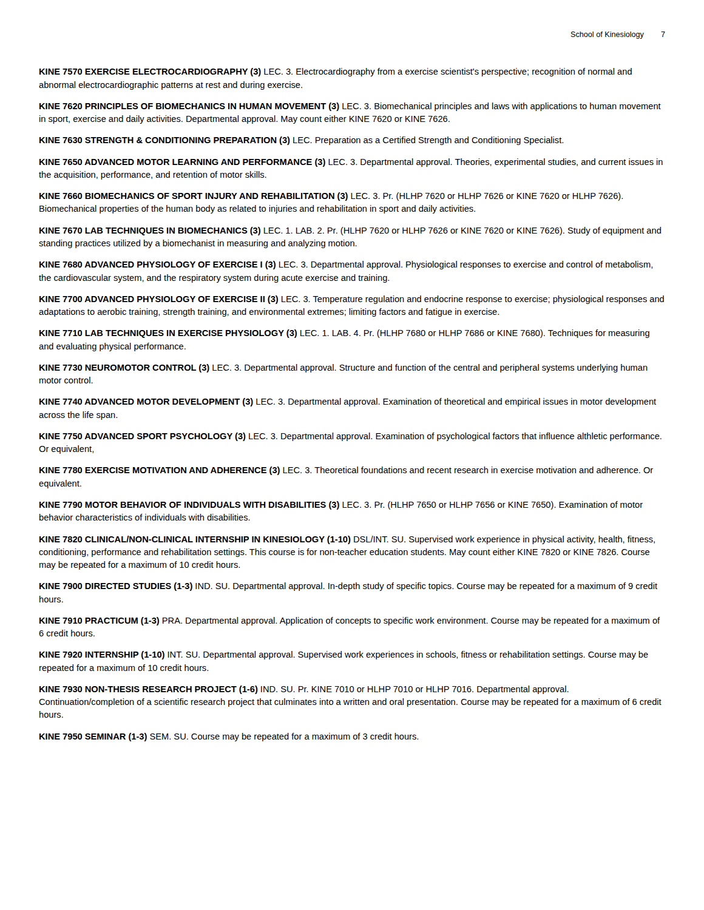School of Kinesiology 7
KINE 7570 EXERCISE ELECTROCARDIOGRAPHY (3) LEC. 3. Electrocardiography from a exercise scientist's perspective; recognition of normal and abnormal electrocardiographic patterns at rest and during exercise.
KINE 7620 PRINCIPLES OF BIOMECHANICS IN HUMAN MOVEMENT (3) LEC. 3. Biomechanical principles and laws with applications to human movement in sport, exercise and daily activities. Departmental approval. May count either KINE 7620 or KINE 7626.
KINE 7630 STRENGTH & CONDITIONING PREPARATION (3) LEC. Preparation as a Certified Strength and Conditioning Specialist.
KINE 7650 ADVANCED MOTOR LEARNING AND PERFORMANCE (3) LEC. 3. Departmental approval. Theories, experimental studies, and current issues in the acquisition, performance, and retention of motor skills.
KINE 7660 BIOMECHANICS OF SPORT INJURY AND REHABILITATION (3) LEC. 3. Pr. (HLHP 7620 or HLHP 7626 or KINE 7620 or HLHP 7626). Biomechanical properties of the human body as related to injuries and rehabilitation in sport and daily activities.
KINE 7670 LAB TECHNIQUES IN BIOMECHANICS (3) LEC. 1. LAB. 2. Pr. (HLHP 7620 or HLHP 7626 or KINE 7620 or KINE 7626). Study of equipment and standing practices utilized by a biomechanist in measuring and analyzing motion.
KINE 7680 ADVANCED PHYSIOLOGY OF EXERCISE I (3) LEC. 3. Departmental approval. Physiological responses to exercise and control of metabolism, the cardiovascular system, and the respiratory system during acute exercise and training.
KINE 7700 ADVANCED PHYSIOLOGY OF EXERCISE II (3) LEC. 3. Temperature regulation and endocrine response to exercise; physiological responses and adaptations to aerobic training, strength training, and environmental extremes; limiting factors and fatigue in exercise.
KINE 7710 LAB TECHNIQUES IN EXERCISE PHYSIOLOGY (3) LEC. 1. LAB. 4. Pr. (HLHP 7680 or HLHP 7686 or KINE 7680). Techniques for measuring and evaluating physical performance.
KINE 7730 NEUROMOTOR CONTROL (3) LEC. 3. Departmental approval. Structure and function of the central and peripheral systems underlying human motor control.
KINE 7740 ADVANCED MOTOR DEVELOPMENT (3) LEC. 3. Departmental approval. Examination of theoretical and empirical issues in motor development across the life span.
KINE 7750 ADVANCED SPORT PSYCHOLOGY (3) LEC. 3. Departmental approval. Examination of psychological factors that influence althletic performance. Or equivalent,
KINE 7780 EXERCISE MOTIVATION AND ADHERENCE (3) LEC. 3. Theoretical foundations and recent research in exercise motivation and adherence. Or equivalent.
KINE 7790 MOTOR BEHAVIOR OF INDIVIDUALS WITH DISABILITIES (3) LEC. 3. Pr. (HLHP 7650 or HLHP 7656 or KINE 7650). Examination of motor behavior characteristics of individuals with disabilities.
KINE 7820 CLINICAL/NON-CLINICAL INTERNSHIP IN KINESIOLOGY (1-10) DSL/INT. SU. Supervised work experience in physical activity, health, fitness, conditioning, performance and rehabilitation settings. This course is for non-teacher education students. May count either KINE 7820 or KINE 7826. Course may be repeated for a maximum of 10 credit hours.
KINE 7900 DIRECTED STUDIES (1-3) IND. SU. Departmental approval. In-depth study of specific topics. Course may be repeated for a maximum of 9 credit hours.
KINE 7910 PRACTICUM (1-3) PRA. Departmental approval. Application of concepts to specific work environment. Course may be repeated for a maximum of 6 credit hours.
KINE 7920 INTERNSHIP (1-10) INT. SU. Departmental approval. Supervised work experiences in schools, fitness or rehabilitation settings. Course may be repeated for a maximum of 10 credit hours.
KINE 7930 NON-THESIS RESEARCH PROJECT (1-6) IND. SU. Pr. KINE 7010 or HLHP 7010 or HLHP 7016. Departmental approval. Continuation/completion of a scientific research project that culminates into a written and oral presentation. Course may be repeated for a maximum of 6 credit hours.
KINE 7950 SEMINAR (1-3) SEM. SU. Course may be repeated for a maximum of 3 credit hours.